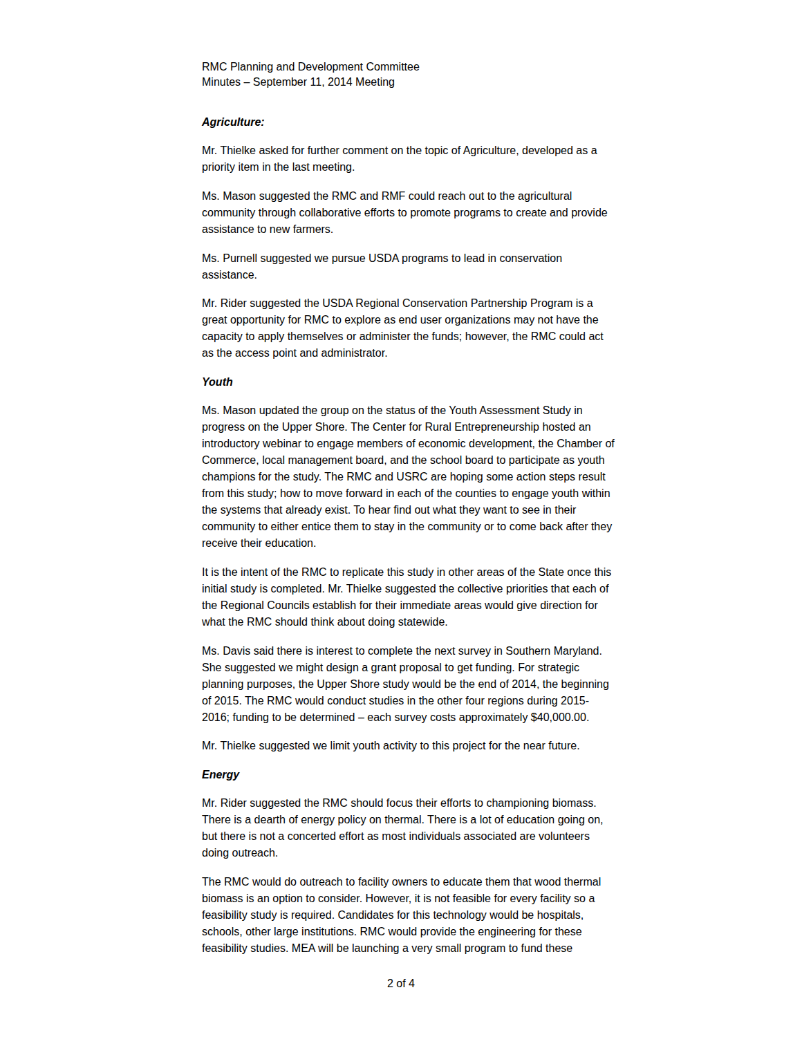RMC Planning and Development Committee
Minutes – September 11, 2014 Meeting
Agriculture:
Mr. Thielke asked for further comment on the topic of Agriculture, developed as a priority item in the last meeting.
Ms. Mason suggested the RMC and RMF could reach out to the agricultural community through collaborative efforts to promote programs to create and provide assistance to new farmers.
Ms. Purnell suggested we pursue USDA programs to lead in conservation assistance.
Mr. Rider suggested the USDA Regional Conservation Partnership Program is a great opportunity for RMC to explore as end user organizations may not have the capacity to apply themselves or administer the funds; however, the RMC could act as the access point and administrator.
Youth
Ms. Mason updated the group on the status of the Youth Assessment Study in progress on the Upper Shore. The Center for Rural Entrepreneurship hosted an introductory webinar to engage members of economic development, the Chamber of Commerce, local management board, and the school board to participate as youth champions for the study. The RMC and USRC are hoping some action steps result from this study; how to move forward in each of the counties to engage youth within the systems that already exist. To hear find out what they want to see in their community to either entice them to stay in the community or to come back after they receive their education.
It is the intent of the RMC to replicate this study in other areas of the State once this initial study is completed. Mr. Thielke suggested the collective priorities that each of the Regional Councils establish for their immediate areas would give direction for what the RMC should think about doing statewide.
Ms. Davis said there is interest to complete the next survey in Southern Maryland. She suggested we might design a grant proposal to get funding. For strategic planning purposes, the Upper Shore study would be the end of 2014, the beginning of 2015. The RMC would conduct studies in the other four regions during 2015-2016; funding to be determined – each survey costs approximately $40,000.00.
Mr. Thielke suggested we limit youth activity to this project for the near future.
Energy
Mr. Rider suggested the RMC should focus their efforts to championing biomass. There is a dearth of energy policy on thermal. There is a lot of education going on, but there is not a concerted effort as most individuals associated are volunteers doing outreach.
The RMC would do outreach to facility owners to educate them that wood thermal biomass is an option to consider. However, it is not feasible for every facility so a feasibility study is required. Candidates for this technology would be hospitals, schools, other large institutions. RMC would provide the engineering for these feasibility studies. MEA will be launching a very small program to fund these
2 of 4